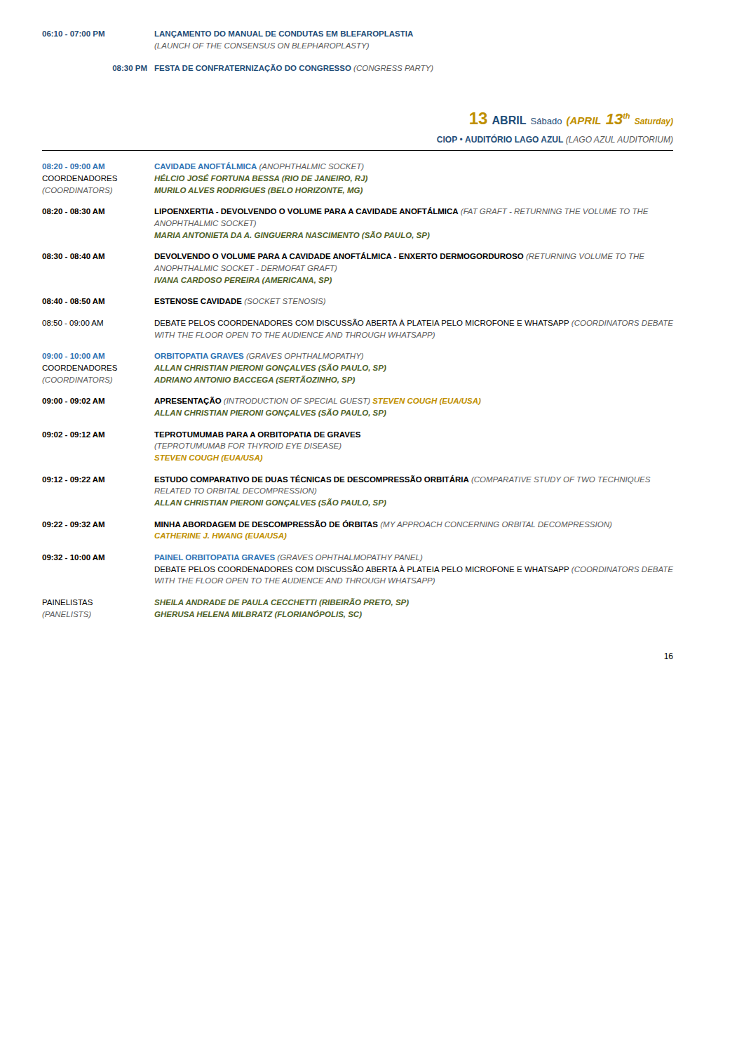| 06:10 - 07:00 PM | LANÇAMENTO DO MANUAL DE CONDUTAS EM BLEFAROPLASTIA (LAUNCH OF THE CONSENSUS ON BLEPHAROPLASTY) |
| 08:30 PM | FESTA DE CONFRATERNIZAÇÃO DO CONGRESSO (CONGRESS PARTY) |
13 ABRIL Sábado (APRIL 13th Saturday)
CIOP • AUDITÓRIO LAGO AZUL (LAGO AZUL AUDITORIUM)
| 08:20 - 09:00 AM COORDENADORES (COORDINATORS) | CAVIDADE ANOFTÁLMICA (ANOPHTHALMIC SOCKET) HÉLCIO JOSÉ FORTUNA BESSA (RIO DE JANEIRO, RJ) MURILO ALVES RODRIGUES (BELO HORIZONTE, MG) |
| 08:20 - 08:30 AM | LIPOENXERTIA - DEVOLVENDO O VOLUME PARA A CAVIDADE ANOFTÁLMICA (FAT GRAFT - RETURNING THE VOLUME TO THE ANOPHTHALMIC SOCKET) MARIA ANTONIETA DA A. GINGUERRA NASCIMENTO (SÃO PAULO, SP) |
| 08:30 - 08:40 AM | DEVOLVENDO O VOLUME PARA A CAVIDADE ANOFTÁLMICA - ENXERTO DERMOGORDUROSO (RETURNING VOLUME TO THE ANOPHTHALMIC SOCKET - DERMOFAT GRAFT) IVANA CARDOSO PEREIRA (AMERICANA, SP) |
| 08:40 - 08:50 AM | ESTENOSE CAVIDADE (SOCKET STENOSIS) |
| 08:50 - 09:00 AM | DEBATE PELOS COORDENADORES COM DISCUSSÃO ABERTA À PLATEIA PELO MICROFONE E WHATSAPP (COORDINATORS DEBATE WITH THE FLOOR OPEN TO THE AUDIENCE AND THROUGH WHATSAPP) |
| 09:00 - 10:00 AM COORDENADORES (COORDINATORS) | ORBITOPATIA GRAVES (GRAVES OPHTHALMOPATHY) ALLAN CHRISTIAN PIERONI GONÇALVES (SÃO PAULO, SP) ADRIANO ANTONIO BACCEGA (SERTÃOZINHO, SP) |
| 09:00 - 09:02 AM | APRESENTAÇÃO (INTRODUCTION OF SPECIAL GUEST) STEVEN COUGH (EUA/USA) ALLAN CHRISTIAN PIERONI GONÇALVES (SÃO PAULO, SP) |
| 09:02 - 09:12 AM | TEPROTUMUMAB PARA A ORBITOPATIA DE GRAVES (TEPROTUMUMAB FOR THYROID EYE DISEASE) STEVEN COUGH (EUA/USA) |
| 09:12 - 09:22 AM | ESTUDO COMPARATIVO DE DUAS TÉCNICAS DE DESCOMPRESSÃO ORBITÁRIA (COMPARATIVE STUDY OF TWO TECHNIQUES RELATED TO ORBITAL DECOMPRESSION) ALLAN CHRISTIAN PIERONI GONÇALVES (SÃO PAULO, SP) |
| 09:22 - 09:32 AM | MINHA ABORDAGEM DE DESCOMPRESSÃO DE ÓRBITAS (MY APPROACH CONCERNING ORBITAL DECOMPRESSION) CATHERINE J. HWANG (EUA/USA) |
| 09:32 - 10:00 AM | PAINEL ORBITOPATIA GRAVES (GRAVES OPHTHALMOPATHY PANEL) DEBATE PELOS COORDENADORES COM DISCUSSÃO ABERTA À PLATEIA PELO MICROFONE E WHATSAPP (COORDINATORS DEBATE WITH THE FLOOR OPEN TO THE AUDIENCE AND THROUGH WHATSAPP) |
| PAINELISTAS (PANELISTS) | SHEILA ANDRADE DE PAULA CECCHETTI (RIBEIRÃO PRETO, SP) GHERUSA HELENA MILBRATZ (FLORIANÓPOLIS, SC) |
16